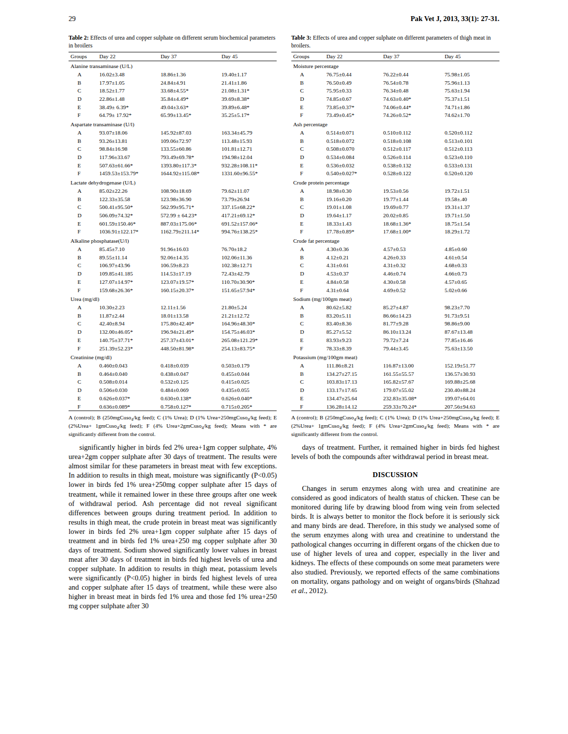29 Pak Vet J, 2013, 33(1): 27-31.
Table 2: Effects of urea and copper sulphate on different serum biochemical parameters in broilers
| Groups | Day 22 | Day 37 | Day 45 |
| --- | --- | --- | --- |
| Alanine transaminase (U/L) |
| A | 16.02±3.48 | 18.86±1.36 | 19.40±1.17 |
| B | 17.97±1.05 | 24.84±4.91 | 21.41±1.86 |
| C | 18.52±1.77 | 33.68±4.55* | 21.08±1.31* |
| D | 22.86±1.48 | 35.84±4.49* | 39.69±8.38* |
| E | 38.49± 6.39* | 49.04±3.63* | 39.89±6.48* |
| F | 64.79± 17.92* | 65.99±13.45* | 35.25±5.17* |
| Aspartate transaminase (U/l) |
| A | 93.07±18.06 | 145.92±87.03 | 163.34±45.79 |
| B | 93.26±13.81 | 109.06±72.97 | 113.48±15.93 |
| C | 98.84±16.98 | 133.55±60.86 | 101.81±12.71 |
| D | 117.96±33.67 | 793.49±69.78* | 194.98±12.04 |
| E | 507.63±61.66* | 1393.80±117.3* | 932.28±108.11* |
| F | 1459.53±153.79* | 1644.92±115.08* | 1331.60±96.55* |
| Lactate dehydrogenase (U/L) |
| A | 85.02±22.26 | 108.90±18.69 | 79.62±11.07 |
| B | 122.33±35.58 | 123.98±36.90 | 73.79±26.94 |
| C | 500.41±95.50* | 562.99±95.71* | 337.15±68.22* |
| D | 506.09±74.32* | 572.99 ± 64.23* | 417.21±69.12* |
| E | 601.59±150.46* | 887.03±175.06* | 691.52±157.06* |
| F | 1036.91±122.17* | 1162.79±211.14* | 994.76±138.25* |
| Alkaline phosphatase(U/l) |
| A | 85.45±7.10 | 91.96±16.03 | 76.70±18.2 |
| B | 89.55±11.14 | 92.06±14.35 | 102.06±11.36 |
| C | 106.97±43.96 | 106.59±8.23 | 102.38±12.71 |
| D | 109.85±41.185 | 114.53±17.19 | 72.43±42.79 |
| E | 127.07±14.97* | 123.07±19.57* | 110.70±30.90* |
| F | 159.68±26.36* | 160.15±20.37* | 151.65±57.94* |
| Urea (mg/dl) |
| A | 10.30±2.23 | 12.11±1.56 | 21.80±5.24 |
| B | 11.87±2.44 | 18.01±13.58 | 21.21±12.72 |
| C | 42.40±8.94 | 175.80±42.40* | 164.96±48.30* |
| D | 132.00±46.05* | 196.94±21.49* | 154.75±46.03* |
| E | 140.75±37.71* | 257.37±43.01* | 265.08±121.29* |
| F | 251.39±52.23* | 448.50±81.98* | 254.13±83.75* |
| Creatinine (mg/dl) |
| A | 0.460±0.043 | 0.418±0.039 | 0.503±0.179 |
| B | 0.464±0.040 | 0.438±0.047 | 0.455±0.044 |
| C | 0.508±0.014 | 0.532±0.125 | 0.415±0.025 |
| D | 0.506±0.030 | 0.484±0.069 | 0.435±0.055 |
| E | 0.626±0.037* | 0.630±0.138* | 0.626±0.040* |
| F | 0.636±0.089* | 0.758±0.127* | 0.715±0.205* |
A (control); B (250mgCuso4/kg feed); C (1% Urea); D (1% Urea+250mgCuso4/kg feed); E (2%Urea+ 1gmCuso4/kg feed); F (4% Urea+2gmCuso4/kg feed); Means with * are significantly different from the control.
significantly higher in birds fed 2% urea+1gm copper sulphate, 4% urea+2gm copper sulphate after 30 days of treatment. The results were almost similar for these parameters in breast meat with few exceptions. In addition to results in thigh meat, moisture was significantly (P<0.05) lower in birds fed 1% urea+250mg copper sulphate after 15 days of treatment, while it remained lower in these three groups after one week of withdrawal period. Ash percentage did not reveal significant differences between groups during treatment period. In addition to results in thigh meat, the crude protein in breast meat was significantly lower in birds fed 2% urea+1gm copper sulphate after 15 days of treatment and in birds fed 1% urea+250 mg copper sulphate after 30 days of treatment. Sodium showed significantly lower values in breast meat after 30 days of treatment in birds fed highest levels of urea and copper sulphate. In addition to results in thigh meat, potassium levels were significantly (P<0.05) higher in birds fed highest levels of urea and copper sulphate after 15 days of treatment, while these were also higher in breast meat in birds fed 1% urea and those fed 1% urea+250 mg copper sulphate after 30
Table 3: Effects of urea and copper sulphate on different parameters of thigh meat in broilers.
| Groups | Day 22 | Day 37 | Day 45 |
| --- | --- | --- | --- |
| Moisture percentage |
| A | 76.75±0.44 | 76.22±0.44 | 75.98±1.05 |
| B | 76.50±0.49 | 76.54±0.78 | 75.96±1.13 |
| C | 75.95±0.33 | 76.34±0.48 | 75.63±1.94 |
| D | 74.85±0.67 | 74.63±0.40* | 75.37±1.51 |
| E | 73.85±0.37* | 74.06±0.44* | 74.71±1.86 |
| F | 73.49±0.45* | 74.26±0.52* | 74.62±1.70 |
| Ash percentage |
| A | 0.514±0.071 | 0.510±0.112 | 0.520±0.112 |
| B | 0.518±0.072 | 0.518±0.108 | 0.513±0.101 |
| C | 0.508±0.070 | 0.512±0.117 | 0.512±0.113 |
| D | 0.534±0.084 | 0.526±0.114 | 0.523±0.110 |
| E | 0.536±0.032 | 0.538±0.132 | 0.533±0.131 |
| F | 0.540±0.027* | 0.528±0.122 | 0.520±0.120 |
| Crude protein percentage |
| A | 18.98±0.30 | 19.53±0.56 | 19.72±1.51 |
| B | 19.16±0.20 | 19.77±1.44 | 19.58±.40 |
| C | 19.01±1.08 | 19.69±0.77 | 19.31±1.37 |
| D | 19.64±1.17 | 20.02±0.85 | 19.71±1.50 |
| E | 18.33±1.43 | 18.68±1.36* | 18.75±1.54 |
| F | 17.78±0.89* | 17.68±1.00* | 18.29±1.72 |
| Crude fat percentage |
| A | 4.30±0.36 | 4.57±0.53 | 4.85±0.60 |
| B | 4.12±0.21 | 4.26±0.33 | 4.61±0.54 |
| C | 4.31±0.61 | 4.31±0.32 | 4.68±0.33 |
| D | 4.53±0.37 | 4.46±0.74 | 4.66±0.73 |
| E | 4.84±0.58 | 4.30±0.58 | 4.57±0.65 |
| F | 4.31±0.64 | 4.69±0.52 | 5.02±0.66 |
| Sodium (mg/100gm meat) |
| A | 80.62±5.82 | 85.27±4.87 | 98.23±7.70 |
| B | 83.20±5.11 | 86.66±14.23 | 91.73±9.51 |
| C | 83.40±8.36 | 81.77±9.28 | 98.86±9.00 |
| D | 85.27±5.52 | 86.10±13.24 | 87.67±13.48 |
| E | 83.93±9.23 | 79.72±7.24 | 77.85±16.46 |
| F | 78.33±8.39 | 79.44±3.45 | 75.63±13.50 |
| Potassium (mg/100gm meat) |
| A | 111.86±8.21 | 116.87±13.00 | 152.19±51.77 |
| B | 134.27±27.15 | 161.55±55.57 | 136.57±30.93 |
| C | 103.83±17.13 | 165.82±57.67 | 169.88±25.68 |
| D | 133.17±17.65 | 179.07±55.02 | 230.40±88.24 |
| E | 134.47±25.64 | 232.83±35.08* | 199.07±64.01 |
| F | 136.28±14.12 | 259.33±70.24* | 207.56±94.63 |
A (control); B (250mgCuso4/kg feed); C (1% Urea); D (1% Urea+250mgCuso4/kg feed); E (2%Urea+ 1gmCuso4/kg feed); F (4% Urea+2gmCuso4/kg feed); Means with * are significantly different from the control.
days of treatment. Further, it remained higher in birds fed highest levels of both the compounds after withdrawal period in breast meat.
DISCUSSION
Changes in serum enzymes along with urea and creatinine are considered as good indicators of health status of chicken. These can be monitored during life by drawing blood from wing vein from selected birds. It is always better to monitor the flock before it is seriously sick and many birds are dead. Therefore, in this study we analysed some of the serum enzymes along with urea and creatinine to understand the pathological changes occurring in different organs of the chicken due to use of higher levels of urea and copper, especially in the liver and kidneys. The effects of these compounds on some meat parameters were also studied. Previously, we reported effects of the same combinations on mortality, organs pathology and on weight of organs/birds (Shahzad et al., 2012).